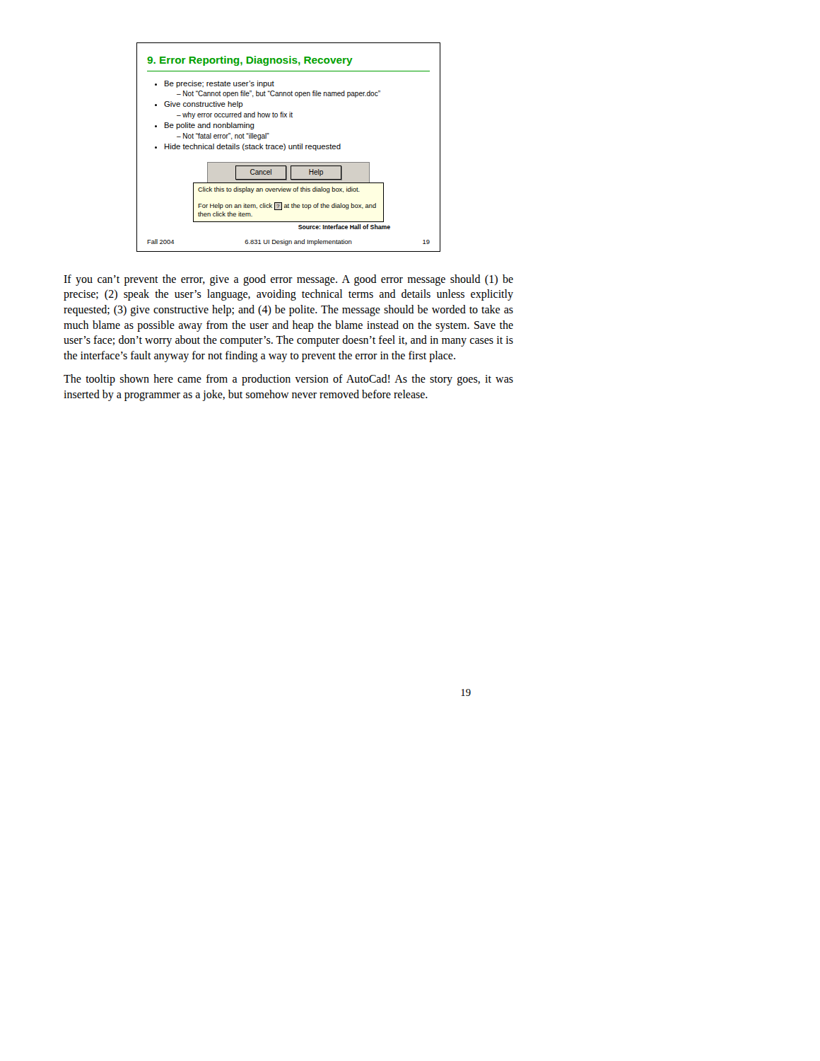9. Error Reporting, Diagnosis, Recovery
Be precise; restate user’s input
Not “Cannot open file”, but “Cannot open file named paper.doc”
Give constructive help
why error occurred and how to fix it
Be polite and nonblaming
Not “fatal error”, not “illegal”
Hide technical details (stack trace) until requested
Cancel
Help
Click this to display an overview of this dialog box, idiot.
For Help on an item, click ? at the top of the dialog box, and then click the item.
Source: Interface Hall of Shame
Fall 2004 6.831 UI Design and Implementation 19
If you can’t prevent the error, give a good error message. A good error message should (1) be precise; (2) speak the user’s language, avoiding technical terms and details unless explicitly requested; (3) give constructive help; and (4) be polite. The message should be worded to take as much blame as possible away from the user and heap the blame instead on the system. Save the user’s face; don’t worry about the computer’s. The computer doesn’t feel it, and in many cases it is the interface’s fault anyway for not finding a way to prevent the error in the first place.
The tooltip shown here came from a production version of AutoCad! As the story goes, it was inserted by a programmer as a joke, but somehow never removed before release.
19